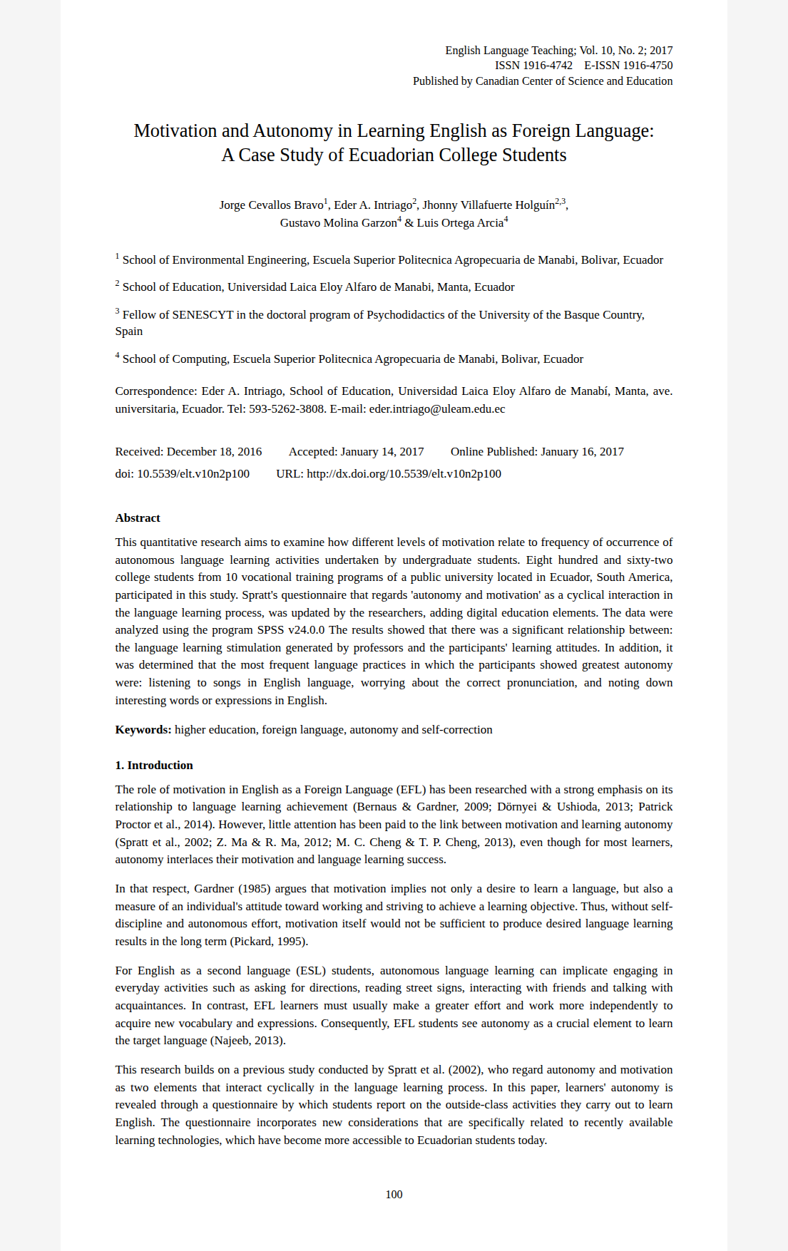English Language Teaching; Vol. 10, No. 2; 2017 ISSN 1916-4742 E-ISSN 1916-4750 Published by Canadian Center of Science and Education
Motivation and Autonomy in Learning English as Foreign Language:
A Case Study of Ecuadorian College Students
Jorge Cevallos Bravo1, Eder A. Intriago2, Jhonny Villafuerte Holguín2,3,
Gustavo Molina Garzon4 & Luis Ortega Arcia4
1 School of Environmental Engineering, Escuela Superior Politecnica Agropecuaria de Manabi, Bolivar, Ecuador
2 School of Education, Universidad Laica Eloy Alfaro de Manabi, Manta, Ecuador
3 Fellow of SENESCYT in the doctoral program of Psychodidactics of the University of the Basque Country, Spain
4 School of Computing, Escuela Superior Politecnica Agropecuaria de Manabi, Bolivar, Ecuador
Correspondence: Eder A. Intriago, School of Education, Universidad Laica Eloy Alfaro de Manabí, Manta, ave. universitaria, Ecuador. Tel: 593-5262-3808. E-mail: eder.intriago@uleam.edu.ec
Received: December 18, 2016 Accepted: January 14, 2017 Online Published: January 16, 2017
doi: 10.5539/elt.v10n2p100 URL: http://dx.doi.org/10.5539/elt.v10n2p100
Abstract
This quantitative research aims to examine how different levels of motivation relate to frequency of occurrence of autonomous language learning activities undertaken by undergraduate students. Eight hundred and sixty-two college students from 10 vocational training programs of a public university located in Ecuador, South America, participated in this study. Spratt's questionnaire that regards 'autonomy and motivation' as a cyclical interaction in the language learning process, was updated by the researchers, adding digital education elements. The data were analyzed using the program SPSS v24.0.0 The results showed that there was a significant relationship between: the language learning stimulation generated by professors and the participants' learning attitudes. In addition, it was determined that the most frequent language practices in which the participants showed greatest autonomy were: listening to songs in English language, worrying about the correct pronunciation, and noting down interesting words or expressions in English.
Keywords: higher education, foreign language, autonomy and self-correction
1. Introduction
The role of motivation in English as a Foreign Language (EFL) has been researched with a strong emphasis on its relationship to language learning achievement (Bernaus & Gardner, 2009; Dörnyei & Ushioda, 2013; Patrick Proctor et al., 2014). However, little attention has been paid to the link between motivation and learning autonomy (Spratt et al., 2002; Z. Ma & R. Ma, 2012; M. C. Cheng & T. P. Cheng, 2013), even though for most learners, autonomy interlaces their motivation and language learning success.
In that respect, Gardner (1985) argues that motivation implies not only a desire to learn a language, but also a measure of an individual's attitude toward working and striving to achieve a learning objective. Thus, without self-discipline and autonomous effort, motivation itself would not be sufficient to produce desired language learning results in the long term (Pickard, 1995).
For English as a second language (ESL) students, autonomous language learning can implicate engaging in everyday activities such as asking for directions, reading street signs, interacting with friends and talking with acquaintances. In contrast, EFL learners must usually make a greater effort and work more independently to acquire new vocabulary and expressions. Consequently, EFL students see autonomy as a crucial element to learn the target language (Najeeb, 2013).
This research builds on a previous study conducted by Spratt et al. (2002), who regard autonomy and motivation as two elements that interact cyclically in the language learning process. In this paper, learners' autonomy is revealed through a questionnaire by which students report on the outside-class activities they carry out to learn English. The questionnaire incorporates new considerations that are specifically related to recently available learning technologies, which have become more accessible to Ecuadorian students today.
100